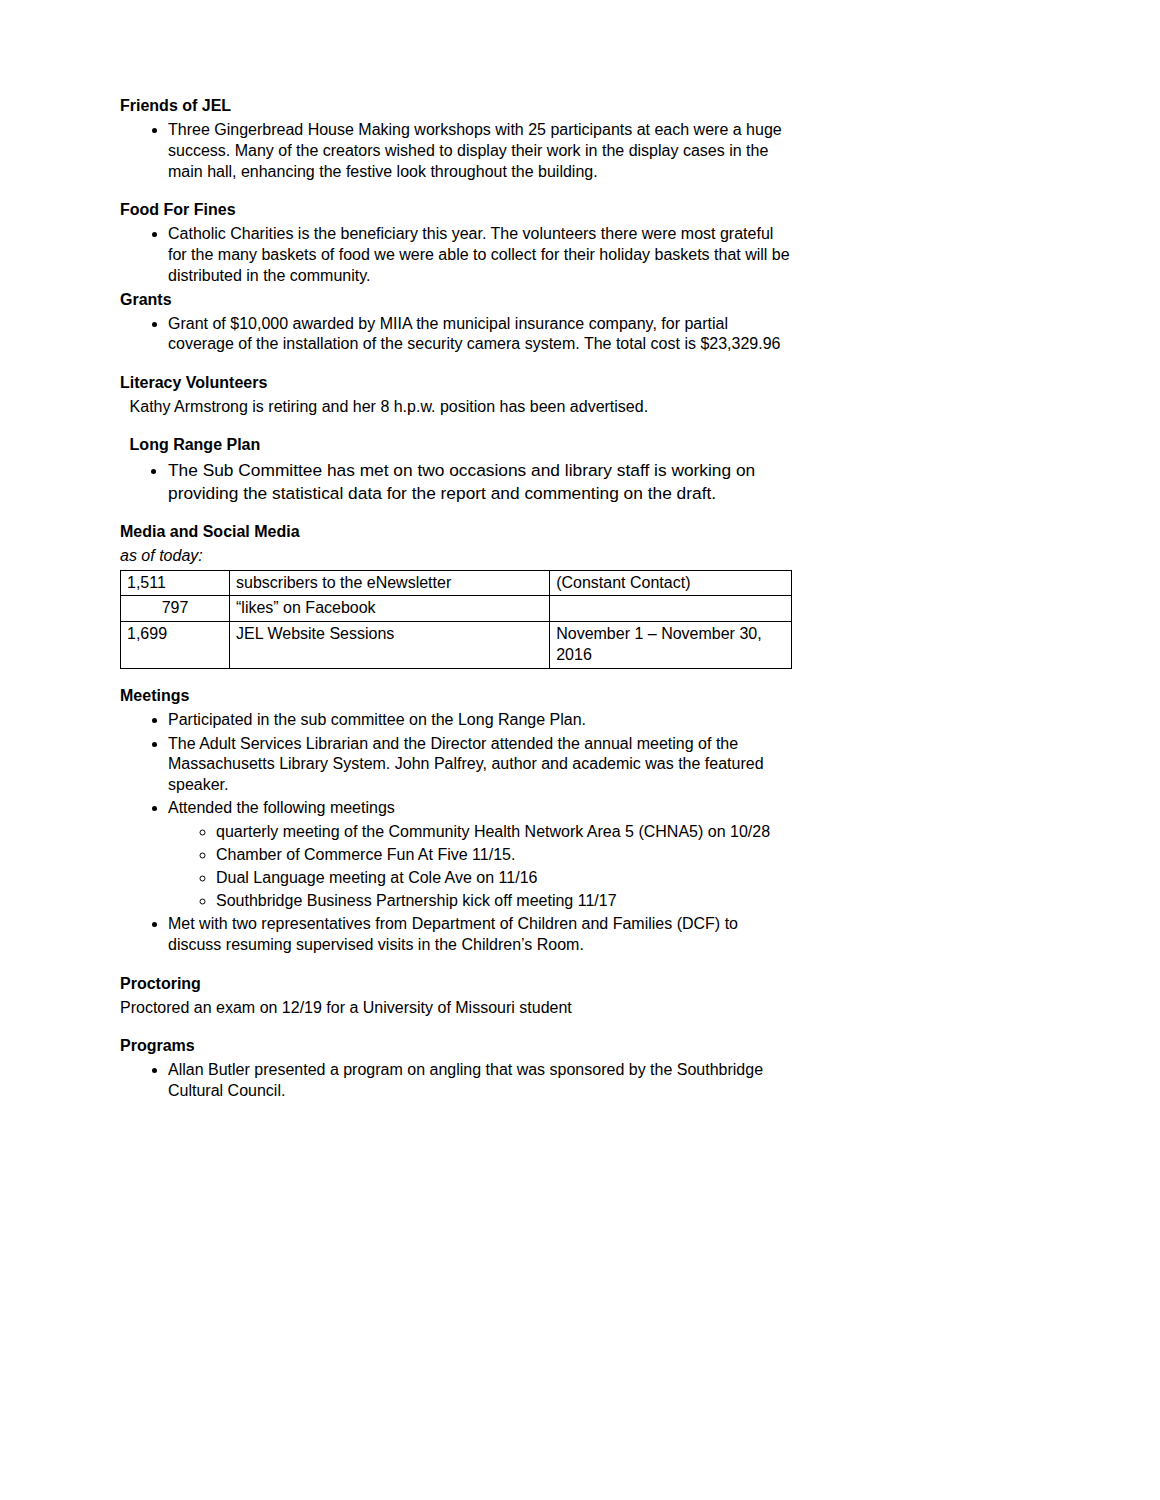Friends of JEL
Three Gingerbread House Making workshops with 25 participants at each were a huge success. Many of the creators wished to display their work in the display cases in the main hall, enhancing the festive look throughout the building.
Food For Fines
Catholic Charities is the beneficiary this year. The volunteers there were most grateful for the many baskets of food we were able to collect for their holiday baskets that will be distributed in the community.
Grants
Grant of $10,000 awarded by MIIA the municipal insurance company, for partial coverage of the installation of the security camera system. The total cost is $23,329.96
Literacy Volunteers
Kathy Armstrong is retiring and her 8 h.p.w. position has been advertised.
Long Range Plan
The Sub Committee has met on two occasions and library staff is working on providing the statistical data for the report and commenting on the draft.
Media and Social Media
as of today:
| 1,511 | subscribers to the eNewsletter | (Constant Contact) |
| 797 | “likes” on Facebook | |
| 1,699 | JEL Website Sessions | November 1 – November 30, 2016 |
Meetings
Participated in the sub committee on the Long Range Plan.
The Adult Services Librarian and the Director attended the annual meeting of the Massachusetts Library System. John Palfrey, author and academic was the featured speaker.
Attended the following meetings
quarterly meeting of the Community Health Network Area 5 (CHNA5) on 10/28
Chamber of Commerce Fun At Five 11/15.
Dual Language meeting at Cole Ave on 11/16
Southbridge Business Partnership kick off meeting 11/17
Met with two representatives from Department of Children and Families (DCF) to discuss resuming supervised visits in the Children’s Room.
Proctoring
Proctored an exam on 12/19 for a University of Missouri student
Programs
Allan Butler presented a program on angling that was sponsored by the Southbridge Cultural Council.